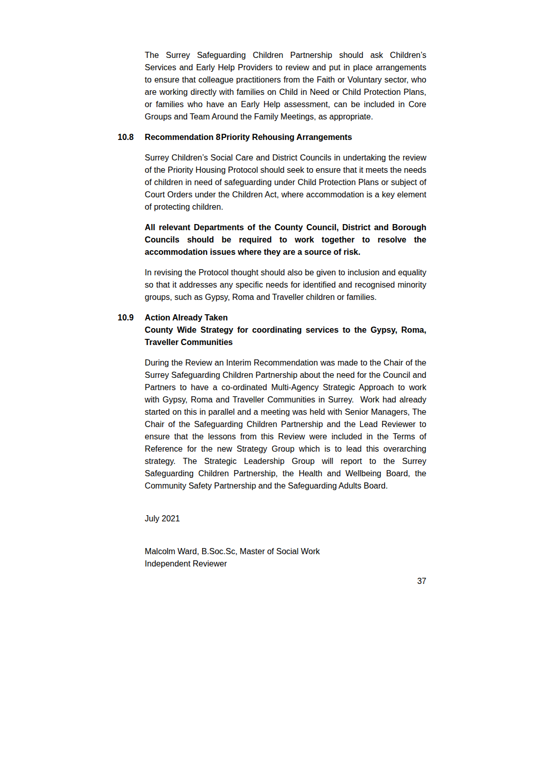The Surrey Safeguarding Children Partnership should ask Children’s Services and Early Help Providers to review and put in place arrangements to ensure that colleague practitioners from the Faith or Voluntary sector, who are working directly with families on Child in Need or Child Protection Plans, or families who have an Early Help assessment, can be included in Core Groups and Team Around the Family Meetings, as appropriate.
10.8 Recommendation 8 Priority Rehousing Arrangements
Surrey Children’s Social Care and District Councils in undertaking the review of the Priority Housing Protocol should seek to ensure that it meets the needs of children in need of safeguarding under Child Protection Plans or subject of Court Orders under the Children Act, where accommodation is a key element of protecting children.
All relevant Departments of the County Council, District and Borough Councils should be required to work together to resolve the accommodation issues where they are a source of risk.
In revising the Protocol thought should also be given to inclusion and equality so that it addresses any specific needs for identified and recognised minority groups, such as Gypsy, Roma and Traveller children or families.
10.9 Action Already Taken
County Wide Strategy for coordinating services to the Gypsy, Roma, Traveller Communities
During the Review an Interim Recommendation was made to the Chair of the Surrey Safeguarding Children Partnership about the need for the Council and Partners to have a co-ordinated Multi-Agency Strategic Approach to work with Gypsy, Roma and Traveller Communities in Surrey. Work had already started on this in parallel and a meeting was held with Senior Managers, The Chair of the Safeguarding Children Partnership and the Lead Reviewer to ensure that the lessons from this Review were included in the Terms of Reference for the new Strategy Group which is to lead this overarching strategy. The Strategic Leadership Group will report to the Surrey Safeguarding Children Partnership, the Health and Wellbeing Board, the Community Safety Partnership and the Safeguarding Adults Board.
July 2021
Malcolm Ward, B.Soc.Sc, Master of Social Work
Independent Reviewer
37